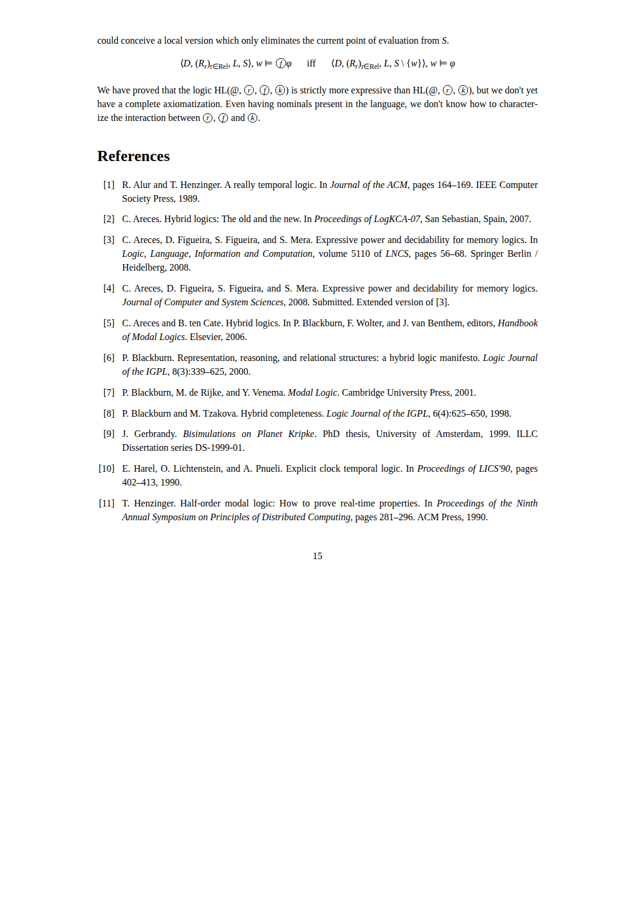could conceive a local version which only eliminates the current point of evaluation from S.
⟨D, (Rr)r∈Rel, L, S⟩, w ⊨ fφ iff ⟨D, (Rr)r∈Rel, L, S \ {w}⟩, w ⊨ φ
We have proved that the logic HL(@, r, f, k) is strictly more expressive than HL(@, r, k), but we don't yet have a complete axiomatization. Even having nominals present in the language, we don't know how to characterize the interaction between r, f and k.
References
R. Alur and T. Henzinger. A really temporal logic. In Journal of the ACM, pages 164–169. IEEE Computer Society Press, 1989.
C. Areces. Hybrid logics: The old and the new. In Proceedings of LogKCA-07, San Sebastian, Spain, 2007.
C. Areces, D. Figueira, S. Figueira, and S. Mera. Expressive power and decidability for memory logics. In Logic, Language, Information and Computation, volume 5110 of LNCS, pages 56–68. Springer Berlin / Heidelberg, 2008.
C. Areces, D. Figueira, S. Figueira, and S. Mera. Expressive power and decidability for memory logics. Journal of Computer and System Sciences, 2008. Submitted. Extended version of [3].
C. Areces and B. ten Cate. Hybrid logics. In P. Blackburn, F. Wolter, and J. van Benthem, editors, Handbook of Modal Logics. Elsevier, 2006.
P. Blackburn. Representation, reasoning, and relational structures: a hybrid logic manifesto. Logic Journal of the IGPL, 8(3):339–625, 2000.
P. Blackburn, M. de Rijke, and Y. Venema. Modal Logic. Cambridge University Press, 2001.
P. Blackburn and M. Tzakova. Hybrid completeness. Logic Journal of the IGPL, 6(4):625–650, 1998.
J. Gerbrandy. Bisimulations on Planet Kripke. PhD thesis, University of Amsterdam, 1999. ILLC Dissertation series DS-1999-01.
E. Harel, O. Lichtenstein, and A. Pnueli. Explicit clock temporal logic. In Proceedings of LICS'90, pages 402–413, 1990.
T. Henzinger. Half-order modal logic: How to prove real-time properties. In Proceedings of the Ninth Annual Symposium on Principles of Distributed Computing, pages 281–296. ACM Press, 1990.
15